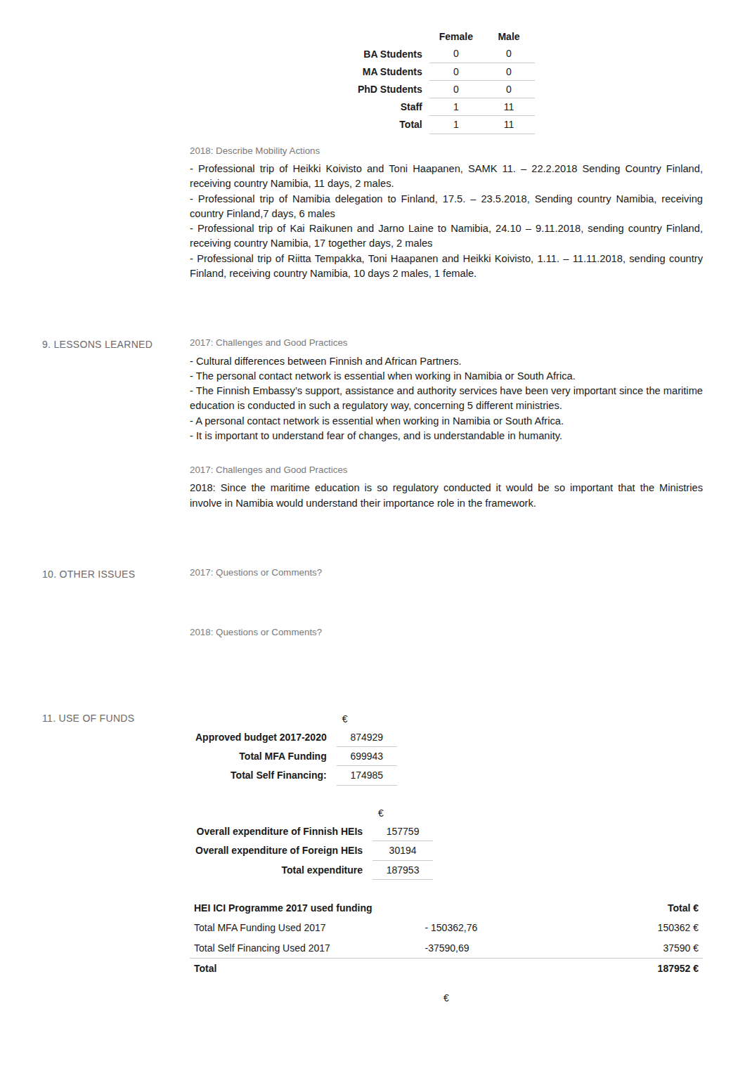| | Female | Male |
| --- | --- | --- |
| BA Students | 0 | 0 |
| MA Students | 0 | 0 |
| PhD Students | 0 | 0 |
| Staff | 1 | 11 |
| Total | 1 | 11 |
2018: Describe Mobility Actions
- Professional trip of Heikki Koivisto and Toni Haapanen, SAMK 11. – 22.2.2018 Sending Country Finland, receiving country Namibia, 11 days, 2 males.
- Professional trip of Namibia delegation to Finland, 17.5. – 23.5.2018, Sending country Namibia, receiving country Finland,7 days, 6 males
- Professional trip of Kai Raikunen and Jarno Laine to Namibia, 24.10 – 9.11.2018, sending country Finland, receiving country Namibia, 17 together days, 2 males
- Professional trip of Riitta Tempakka, Toni Haapanen and Heikki Koivisto, 1.11. – 11.11.2018, sending country Finland, receiving country Namibia, 10 days 2 males, 1 female.
9. LESSONS LEARNED
2017: Challenges and Good Practices
- Cultural differences between Finnish and African Partners.
- The personal contact network is essential when working in Namibia or South Africa.
- The Finnish Embassy’s support, assistance and authority services have been very important since the maritime education is conducted in such a regulatory way, concerning 5 different ministries.
- A personal contact network is essential when working in Namibia or South Africa.
- It is important to understand fear of changes, and is understandable in humanity.
2017: Challenges and Good Practices
2018: Since the maritime education is so regulatory conducted it would be so important that the Ministries involve in Namibia would understand their importance role in the framework.
10. OTHER ISSUES
2017: Questions or Comments?
2018: Questions or Comments?
11. USE OF FUNDS
| | € |
| Approved budget 2017-2020 | 874929 |
| Total MFA Funding | 699943 |
| Total Self Financing: | 174985 |
| | € |
| Overall expenditure of Finnish HEIs | 157759 |
| Overall expenditure of Foreign HEIs | 30194 |
| Total expenditure | 187953 |
| HEI ICI Programme 2017 used funding | | Total € |
| --- | --- | --- |
| Total MFA Funding Used 2017 | - 150362,76 | 150362 € |
| Total Self Financing Used 2017 | -37590,69 | 37590 € |
| Total | | 187952 € |
€